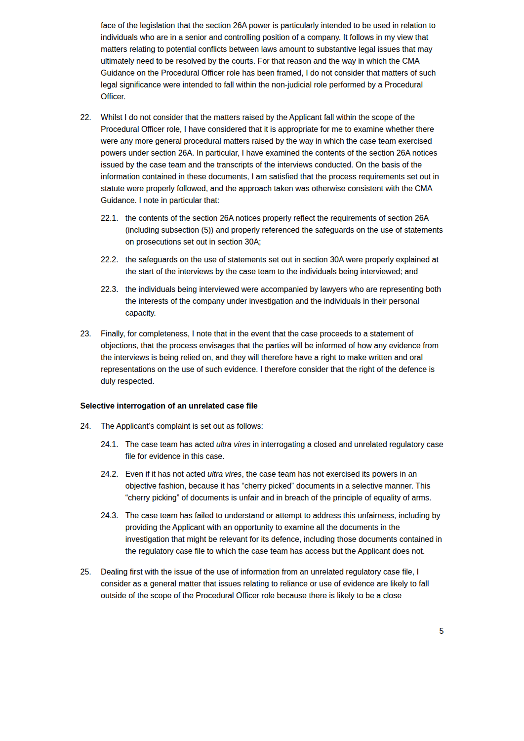face of the legislation that the section 26A power is particularly intended to be used in relation to individuals who are in a senior and controlling position of a company. It follows in my view that matters relating to potential conflicts between laws amount to substantive legal issues that may ultimately need to be resolved by the courts. For that reason and the way in which the CMA Guidance on the Procedural Officer role has been framed, I do not consider that matters of such legal significance were intended to fall within the non-judicial role performed by a Procedural Officer.
22. Whilst I do not consider that the matters raised by the Applicant fall within the scope of the Procedural Officer role, I have considered that it is appropriate for me to examine whether there were any more general procedural matters raised by the way in which the case team exercised powers under section 26A. In particular, I have examined the contents of the section 26A notices issued by the case team and the transcripts of the interviews conducted. On the basis of the information contained in these documents, I am satisfied that the process requirements set out in statute were properly followed, and the approach taken was otherwise consistent with the CMA Guidance. I note in particular that:
22.1. the contents of the section 26A notices properly reflect the requirements of section 26A (including subsection (5)) and properly referenced the safeguards on the use of statements on prosecutions set out in section 30A;
22.2. the safeguards on the use of statements set out in section 30A were properly explained at the start of the interviews by the case team to the individuals being interviewed; and
22.3. the individuals being interviewed were accompanied by lawyers who are representing both the interests of the company under investigation and the individuals in their personal capacity.
23. Finally, for completeness, I note that in the event that the case proceeds to a statement of objections, that the process envisages that the parties will be informed of how any evidence from the interviews is being relied on, and they will therefore have a right to make written and oral representations on the use of such evidence. I therefore consider that the right of the defence is duly respected.
Selective interrogation of an unrelated case file
24. The Applicant’s complaint is set out as follows:
24.1. The case team has acted ultra vires in interrogating a closed and unrelated regulatory case file for evidence in this case.
24.2. Even if it has not acted ultra vires, the case team has not exercised its powers in an objective fashion, because it has “cherry picked” documents in a selective manner. This “cherry picking” of documents is unfair and in breach of the principle of equality of arms.
24.3. The case team has failed to understand or attempt to address this unfairness, including by providing the Applicant with an opportunity to examine all the documents in the investigation that might be relevant for its defence, including those documents contained in the regulatory case file to which the case team has access but the Applicant does not.
25. Dealing first with the issue of the use of information from an unrelated regulatory case file, I consider as a general matter that issues relating to reliance or use of evidence are likely to fall outside of the scope of the Procedural Officer role because there is likely to be a close
5